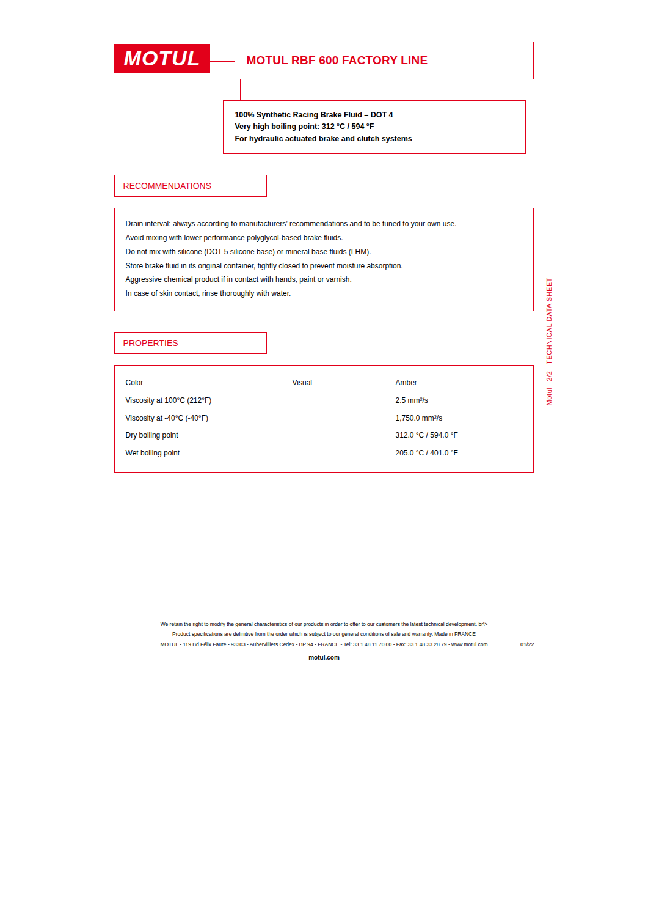MOTUL
MOTUL RBF 600 FACTORY LINE
100% Synthetic Racing Brake Fluid – DOT 4
Very high boiling point: 312 °C / 594 °F
For hydraulic actuated brake and clutch systems
RECOMMENDATIONS
Drain interval: always according to manufacturers’ recommendations and to be tuned to your own use.
Avoid mixing with lower performance polyglycol-based brake fluids.
Do not mix with silicone (DOT 5 silicone base) or mineral base fluids (LHM).
Store brake fluid in its original container, tightly closed to prevent moisture absorption.
Aggressive chemical product if in contact with hands, paint or varnish.
In case of skin contact, rinse thoroughly with water.
PROPERTIES
| Color | Visual | Amber |
| Viscosity at 100°C (212°F) | | 2.5 mm²/s |
| Viscosity at -40°C (-40°F) | | 1,750.0 mm²/s |
| Dry boiling point | | 312.0 °C / 594.0 °F |
| Wet boiling point | | 205.0 °C / 401.0 °F |
Motul 2/2 TECHNICAL DATA SHEET
We retain the right to modify the general characteristics of our products in order to offer to our customers the latest technical development. br\>
Product specifications are definitive from the order which is subject to our general conditions of sale and warranty. Made in FRANCE
MOTUL - 119 Bd Félix Faure - 93303 - Aubervilliers Cedex - BP 94 - FRANCE - Tel: 33 1 48 11 70 00 - Fax: 33 1 48 33 28 79 - www.motul.com
motul.com
01/22